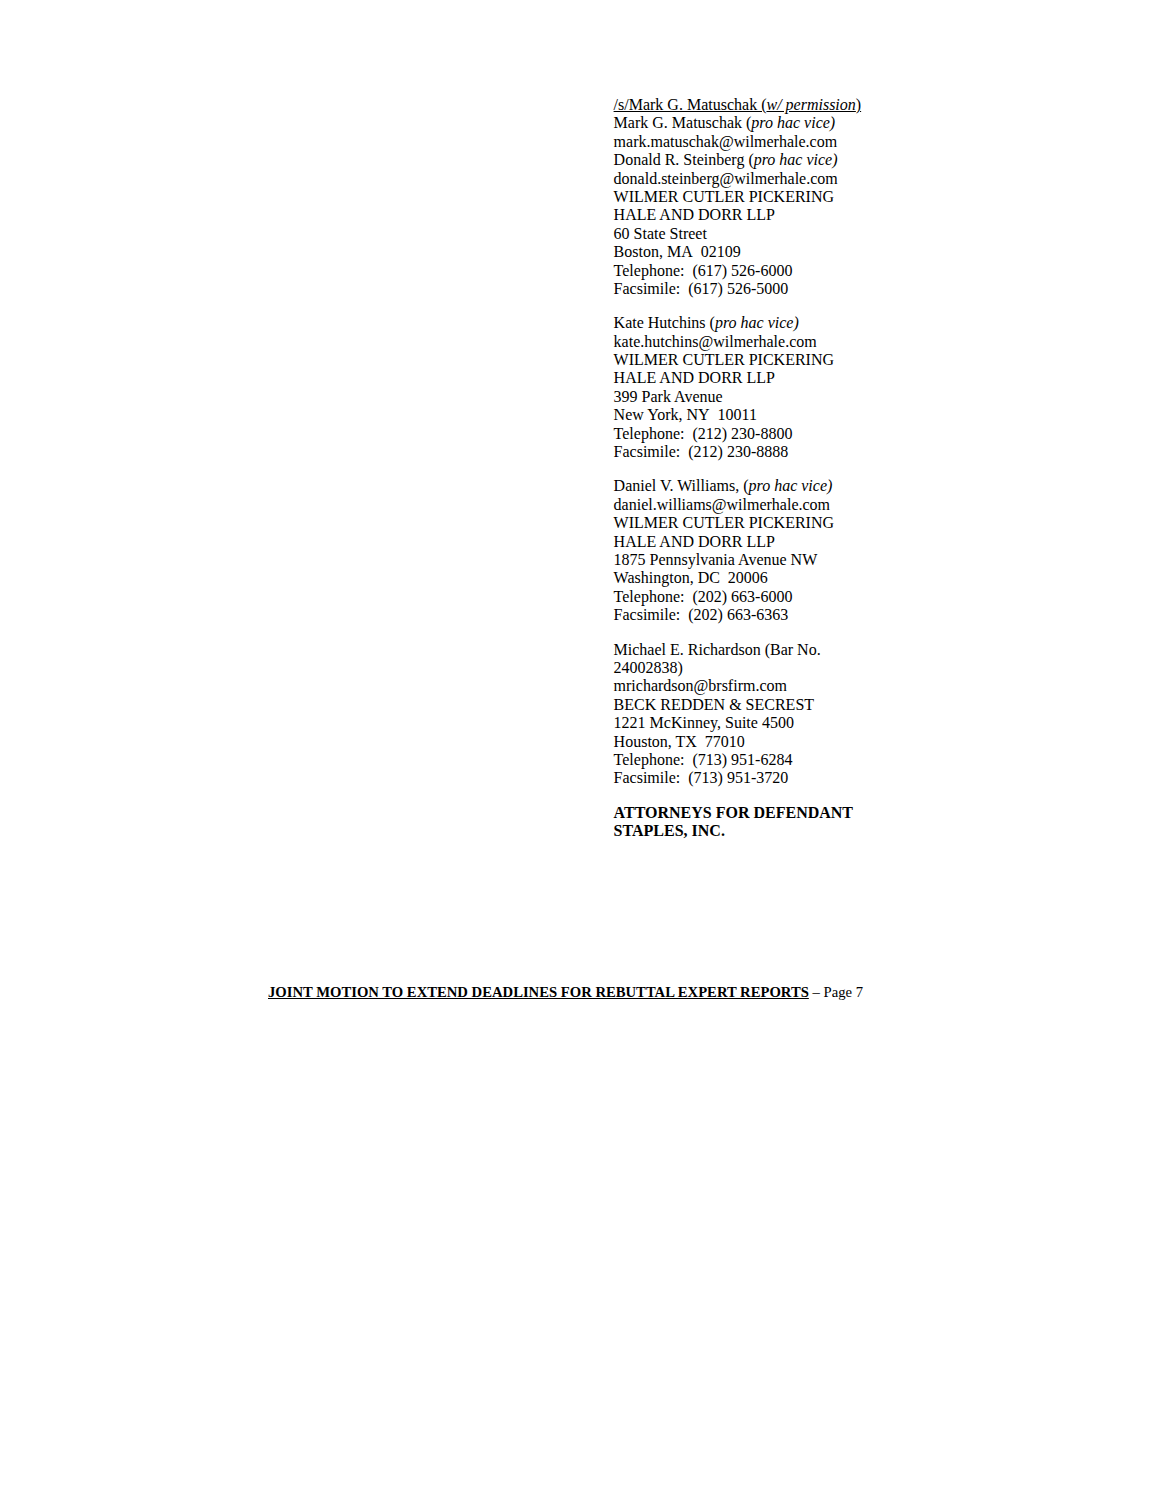/s/Mark G. Matuschak (w/ permission)
Mark G. Matuschak (pro hac vice)
mark.matuschak@wilmerhale.com
Donald R. Steinberg (pro hac vice)
donald.steinberg@wilmerhale.com
WILMER CUTLER PICKERING
HALE AND DORR LLP
60 State Street
Boston, MA 02109
Telephone: (617) 526-6000
Facsimile: (617) 526-5000
Kate Hutchins (pro hac vice)
kate.hutchins@wilmerhale.com
WILMER CUTLER PICKERING
HALE AND DORR LLP
399 Park Avenue
New York, NY 10011
Telephone: (212) 230-8800
Facsimile: (212) 230-8888
Daniel V. Williams, (pro hac vice)
daniel.williams@wilmerhale.com
WILMER CUTLER PICKERING
HALE AND DORR LLP
1875 Pennsylvania Avenue NW
Washington, DC 20006
Telephone: (202) 663-6000
Facsimile: (202) 663-6363
Michael E. Richardson (Bar No.
24002838)
mrichardson@brsfirm.com
BECK REDDEN & SECREST
1221 McKinney, Suite 4500
Houston, TX 77010
Telephone: (713) 951-6284
Facsimile: (713) 951-3720
ATTORNEYS FOR DEFENDANT
STAPLES, INC.
JOINT MOTION TO EXTEND DEADLINES FOR REBUTTAL EXPERT REPORTS – Page 7